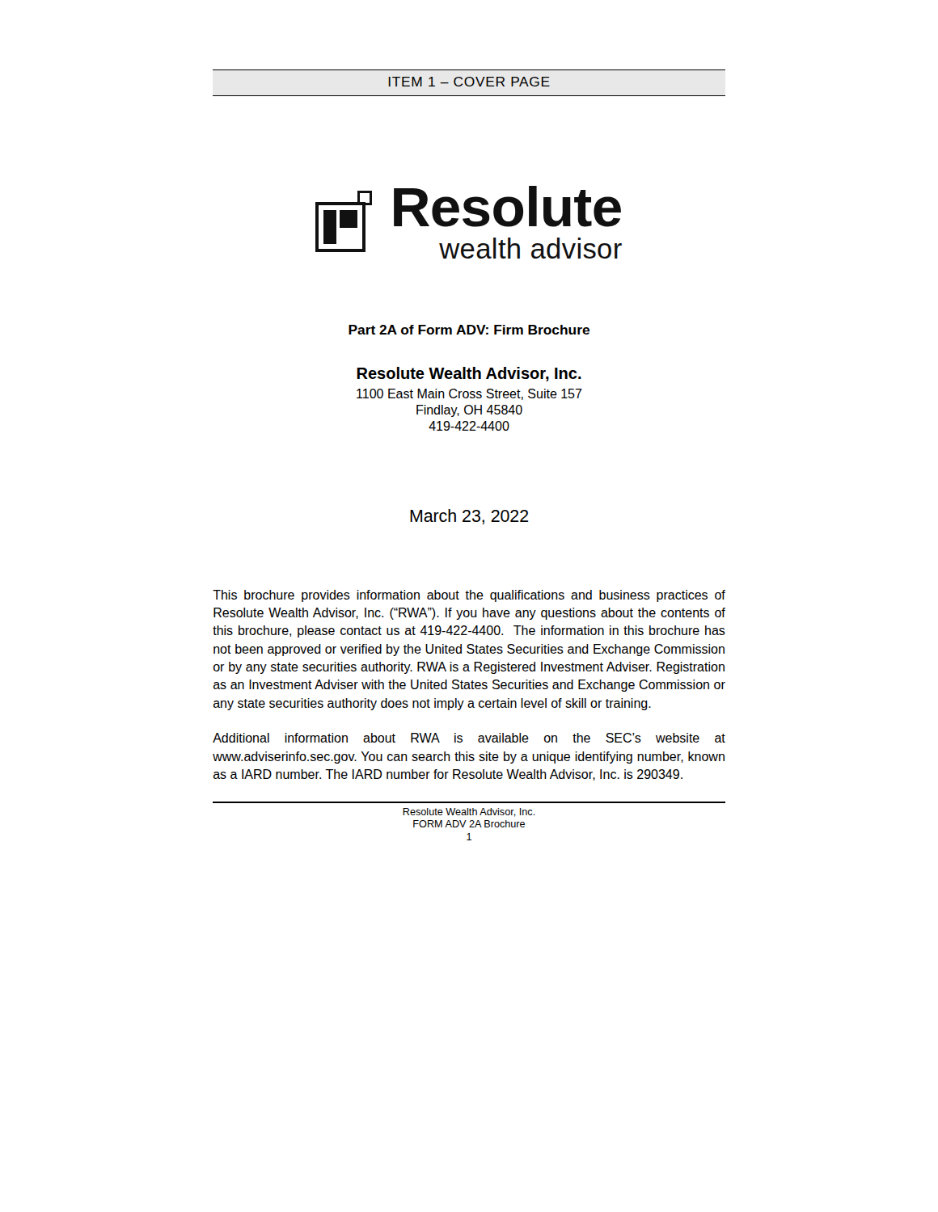ITEM 1 – COVER PAGE
Resolute
wealth advisor
Part 2A of Form ADV: Firm Brochure
Resolute Wealth Advisor, Inc.
1100 East Main Cross Street, Suite 157
Findlay, OH 45840
419-422-4400
March 23, 2022
This brochure provides information about the qualifications and business practices of Resolute Wealth Advisor, Inc. (“RWA”). If you have any questions about the contents of this brochure, please contact us at 419-422-4400. The information in this brochure has not been approved or verified by the United States Securities and Exchange Commission or by any state securities authority. RWA is a Registered Investment Adviser. Registration as an Investment Adviser with the United States Securities and Exchange Commission or any state securities authority does not imply a certain level of skill or training.
Additional information about RWA is available on the SEC’s website at www.adviserinfo.sec.gov. You can search this site by a unique identifying number, known as a IARD number. The IARD number for Resolute Wealth Advisor, Inc. is 290349.
Resolute Wealth Advisor, Inc.
FORM ADV 2A Brochure
1